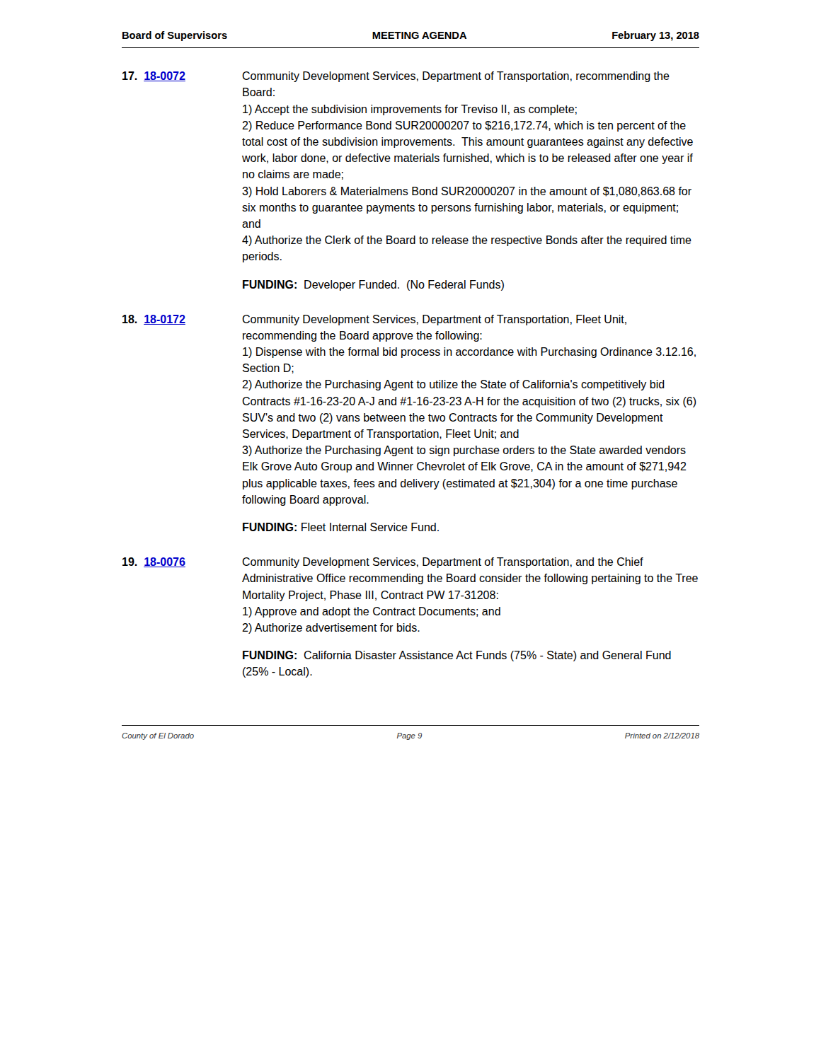Board of Supervisors
MEETING AGENDA
February 13, 2018
17. 18-0072
Community Development Services, Department of Transportation, recommending the Board:
1) Accept the subdivision improvements for Treviso II, as complete;
2) Reduce Performance Bond SUR20000207 to $216,172.74, which is ten percent of the total cost of the subdivision improvements. This amount guarantees against any defective work, labor done, or defective materials furnished, which is to be released after one year if no claims are made;
3) Hold Laborers & Materialmens Bond SUR20000207 in the amount of $1,080,863.68 for six months to guarantee payments to persons furnishing labor, materials, or equipment; and
4) Authorize the Clerk of the Board to release the respective Bonds after the required time periods.
FUNDING: Developer Funded. (No Federal Funds)
18. 18-0172
Community Development Services, Department of Transportation, Fleet Unit, recommending the Board approve the following:
1) Dispense with the formal bid process in accordance with Purchasing Ordinance 3.12.16, Section D;
2) Authorize the Purchasing Agent to utilize the State of California's competitively bid Contracts #1-16-23-20 A-J and #1-16-23-23 A-H for the acquisition of two (2) trucks, six (6) SUV's and two (2) vans between the two Contracts for the Community Development Services, Department of Transportation, Fleet Unit; and
3) Authorize the Purchasing Agent to sign purchase orders to the State awarded vendors Elk Grove Auto Group and Winner Chevrolet of Elk Grove, CA in the amount of $271,942 plus applicable taxes, fees and delivery (estimated at $21,304) for a one time purchase following Board approval.
FUNDING: Fleet Internal Service Fund.
19. 18-0076
Community Development Services, Department of Transportation, and the Chief Administrative Office recommending the Board consider the following pertaining to the Tree Mortality Project, Phase III, Contract PW 17-31208:
1) Approve and adopt the Contract Documents; and
2) Authorize advertisement for bids.
FUNDING: California Disaster Assistance Act Funds (75% - State) and General Fund (25% - Local).
County of El Dorado
Page 9
Printed on 2/12/2018